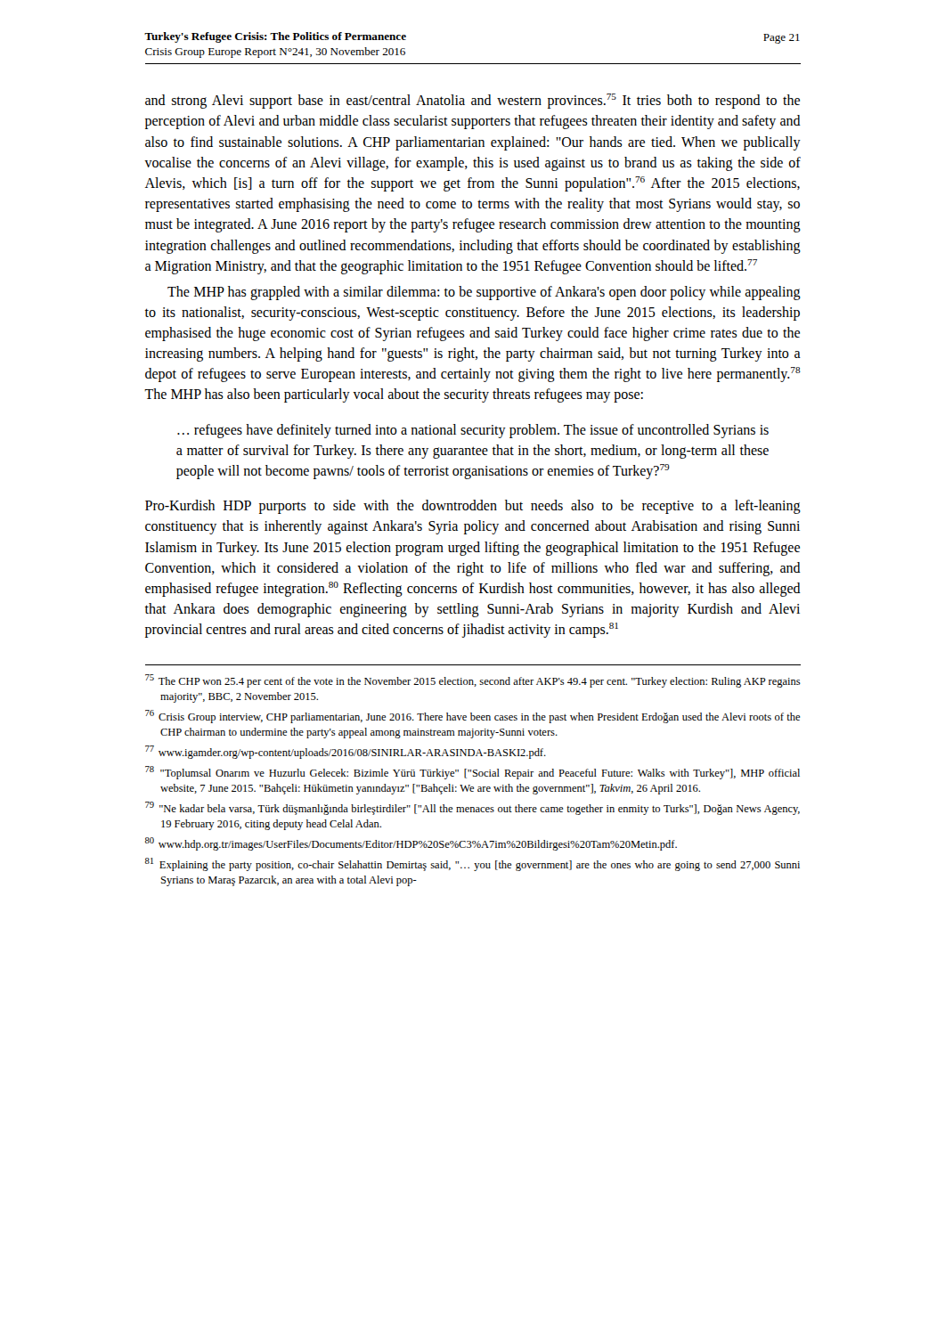Turkey's Refugee Crisis: The Politics of Permanence
Crisis Group Europe Report N°241, 30 November 2016
Page 21
and strong Alevi support base in east/central Anatolia and western provinces.75 It tries both to respond to the perception of Alevi and urban middle class secularist supporters that refugees threaten their identity and safety and also to find sustainable solutions. A CHP parliamentarian explained: "Our hands are tied. When we publically vocalise the concerns of an Alevi village, for example, this is used against us to brand us as taking the side of Alevis, which [is] a turn off for the support we get from the Sunni population".76 After the 2015 elections, representatives started emphasising the need to come to terms with the reality that most Syrians would stay, so must be integrated. A June 2016 report by the party's refugee research commission drew attention to the mounting integration challenges and outlined recommendations, including that efforts should be coordinated by establishing a Migration Ministry, and that the geographic limitation to the 1951 Refugee Convention should be lifted.77
The MHP has grappled with a similar dilemma: to be supportive of Ankara's open door policy while appealing to its nationalist, security-conscious, West-sceptic constituency. Before the June 2015 elections, its leadership emphasised the huge economic cost of Syrian refugees and said Turkey could face higher crime rates due to the increasing numbers. A helping hand for "guests" is right, the party chairman said, but not turning Turkey into a depot of refugees to serve European interests, and certainly not giving them the right to live here permanently.78 The MHP has also been particularly vocal about the security threats refugees may pose:
… refugees have definitely turned into a national security problem. The issue of uncontrolled Syrians is a matter of survival for Turkey. Is there any guarantee that in the short, medium, or long-term all these people will not become pawns/ tools of terrorist organisations or enemies of Turkey?79
Pro-Kurdish HDP purports to side with the downtrodden but needs also to be receptive to a left-leaning constituency that is inherently against Ankara's Syria policy and concerned about Arabisation and rising Sunni Islamism in Turkey. Its June 2015 election program urged lifting the geographical limitation to the 1951 Refugee Convention, which it considered a violation of the right to life of millions who fled war and suffering, and emphasised refugee integration.80 Reflecting concerns of Kurdish host communities, however, it has also alleged that Ankara does demographic engineering by settling Sunni-Arab Syrians in majority Kurdish and Alevi provincial centres and rural areas and cited concerns of jihadist activity in camps.81
75 The CHP won 25.4 per cent of the vote in the November 2015 election, second after AKP's 49.4 per cent. "Turkey election: Ruling AKP regains majority", BBC, 2 November 2015.
76 Crisis Group interview, CHP parliamentarian, June 2016. There have been cases in the past when President Erdoğan used the Alevi roots of the CHP chairman to undermine the party's appeal among mainstream majority-Sunni voters.
77 www.igamder.org/wp-content/uploads/2016/08/SINIRLAR-ARASINDA-BASKI2.pdf.
78 "Toplumsal Onarım ve Huzurlu Gelecek: Bizimle Yürü Türkiye" ["Social Repair and Peaceful Future: Walks with Turkey"], MHP official website, 7 June 2015. "Bahçeli: Hükümetin yanındayız" ["Bahçeli: We are with the government"], Takvim, 26 April 2016.
79 "Ne kadar bela varsa, Türk düşmanlığında birleştirdiler" ["All the menaces out there came together in enmity to Turks"], Doğan News Agency, 19 February 2016, citing deputy head Celal Adan.
80 www.hdp.org.tr/images/UserFiles/Documents/Editor/HDP%20Se%C3%A7im%20Bildirgesi%20Tam%20Metin.pdf.
81 Explaining the party position, co-chair Selahattin Demirtaş said, "… you [the government] are the ones who are going to send 27,000 Sunni Syrians to Maraş Pazarcık, an area with a total Alevi pop-